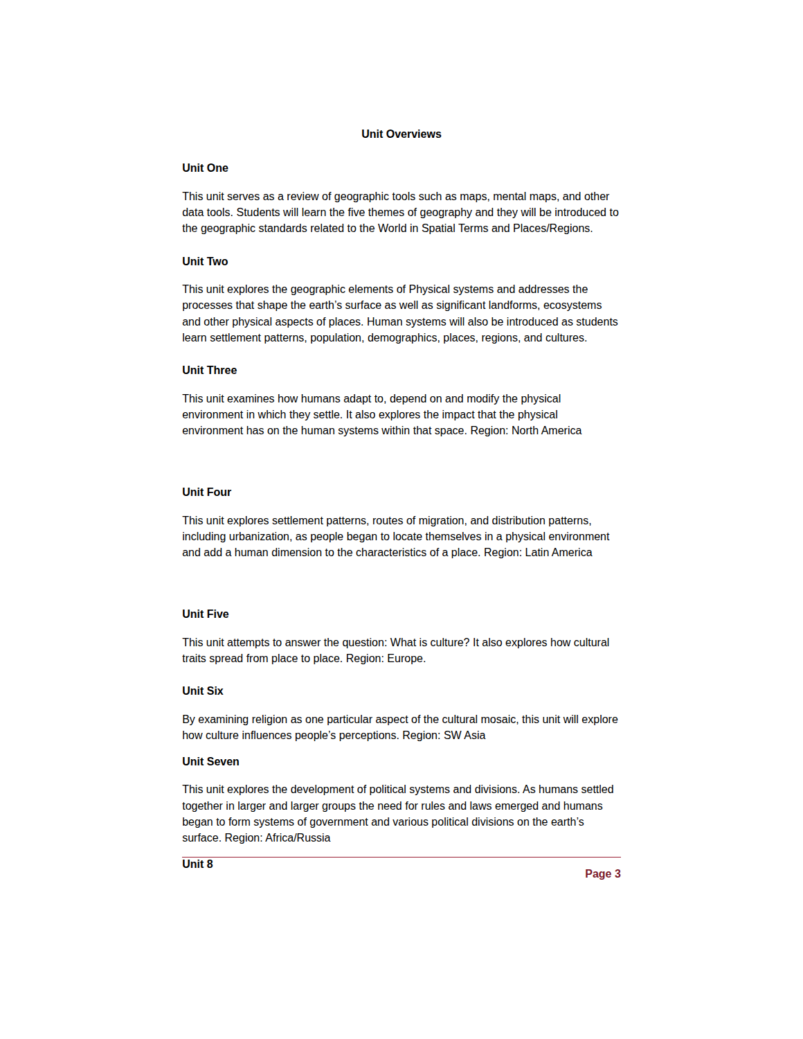Unit Overviews
Unit One
This unit serves as a review of geographic tools such as maps, mental maps, and other data tools. Students will learn the five themes of geography and they will be introduced to the geographic standards related to the World in Spatial Terms and Places/Regions.
Unit Two
This unit explores the geographic elements of Physical systems and addresses the processes that shape the earth’s surface as well as significant landforms, ecosystems and other physical aspects of places. Human systems will also be introduced as students learn settlement patterns, population, demographics, places, regions, and cultures.
Unit Three
This unit examines how humans adapt to, depend on and modify the physical environment in which they settle. It also explores the impact that the physical environment has on the human systems within that space. Region: North America
Unit Four
This unit explores settlement patterns, routes of migration, and distribution patterns, including urbanization, as people began to locate themselves in a physical environment and add a human dimension to the characteristics of a place. Region: Latin America
Unit Five
This unit attempts to answer the question: What is culture? It also explores how cultural traits spread from place to place. Region: Europe.
Unit Six
By examining religion as one particular aspect of the cultural mosaic, this unit will explore how culture influences people’s perceptions. Region: SW Asia
Unit Seven
This unit explores the development of political systems and divisions. As humans settled together in larger and larger groups the need for rules and laws emerged and humans began to form systems of government and various political divisions on the earth’s surface. Region: Africa/Russia
Unit 8
Page 3